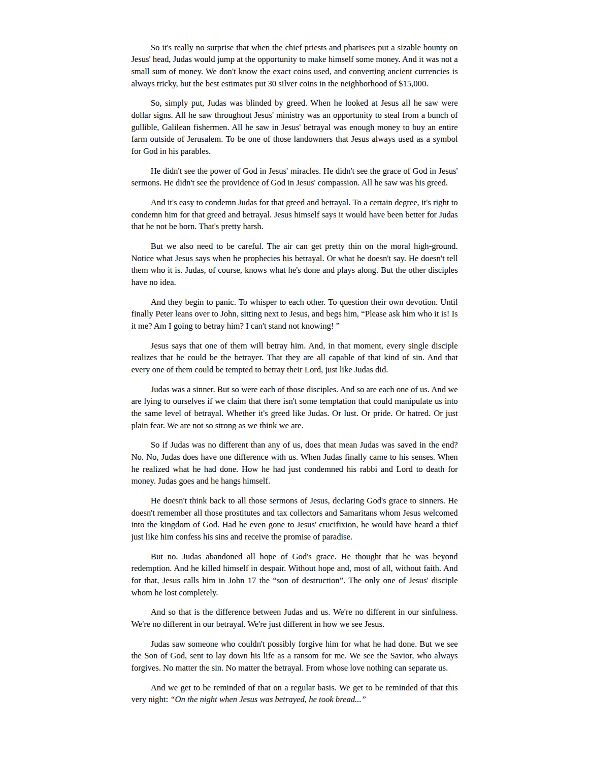So it's really no surprise that when the chief priests and pharisees put a sizable bounty on Jesus' head, Judas would jump at the opportunity to make himself some money. And it was not a small sum of money. We don't know the exact coins used, and converting ancient currencies is always tricky, but the best estimates put 30 silver coins in the neighborhood of $15,000.
So, simply put, Judas was blinded by greed. When he looked at Jesus all he saw were dollar signs. All he saw throughout Jesus' ministry was an opportunity to steal from a bunch of gullible, Galilean fishermen. All he saw in Jesus' betrayal was enough money to buy an entire farm outside of Jerusalem. To be one of those landowners that Jesus always used as a symbol for God in his parables.
He didn't see the power of God in Jesus' miracles. He didn't see the grace of God in Jesus' sermons. He didn't see the providence of God in Jesus' compassion. All he saw was his greed.
And it's easy to condemn Judas for that greed and betrayal. To a certain degree, it's right to condemn him for that greed and betrayal. Jesus himself says it would have been better for Judas that he not be born. That's pretty harsh.
But we also need to be careful. The air can get pretty thin on the moral high-ground. Notice what Jesus says when he prophecies his betrayal. Or what he doesn't say. He doesn't tell them who it is. Judas, of course, knows what he's done and plays along. But the other disciples have no idea.
And they begin to panic. To whisper to each other. To question their own devotion. Until finally Peter leans over to John, sitting next to Jesus, and begs him, “Please ask him who it is! Is it me? Am I going to betray him? I can't stand not knowing! ”
Jesus says that one of them will betray him. And, in that moment, every single disciple realizes that he could be the betrayer. That they are all capable of that kind of sin. And that every one of them could be tempted to betray their Lord, just like Judas did.
Judas was a sinner. But so were each of those disciples. And so are each one of us. And we are lying to ourselves if we claim that there isn't some temptation that could manipulate us into the same level of betrayal. Whether it's greed like Judas. Or lust. Or pride. Or hatred. Or just plain fear. We are not so strong as we think we are.
So if Judas was no different than any of us, does that mean Judas was saved in the end? No. No, Judas does have one difference with us. When Judas finally came to his senses. When he realized what he had done. How he had just condemned his rabbi and Lord to death for money. Judas goes and he hangs himself.
He doesn't think back to all those sermons of Jesus, declaring God's grace to sinners. He doesn't remember all those prostitutes and tax collectors and Samaritans whom Jesus welcomed into the kingdom of God. Had he even gone to Jesus' crucifixion, he would have heard a thief just like him confess his sins and receive the promise of paradise.
But no. Judas abandoned all hope of God's grace. He thought that he was beyond redemption. And he killed himself in despair. Without hope and, most of all, without faith. And for that, Jesus calls him in John 17 the “son of destruction”. The only one of Jesus' disciple whom he lost completely.
And so that is the difference between Judas and us. We're no different in our sinfulness. We're no different in our betrayal. We're just different in how we see Jesus.
Judas saw someone who couldn't possibly forgive him for what he had done. But we see the Son of God, sent to lay down his life as a ransom for me. We see the Savior, who always forgives. No matter the sin. No matter the betrayal. From whose love nothing can separate us.
And we get to be reminded of that on a regular basis. We get to be reminded of that this very night: “On the night when Jesus was betrayed, he took bread...”